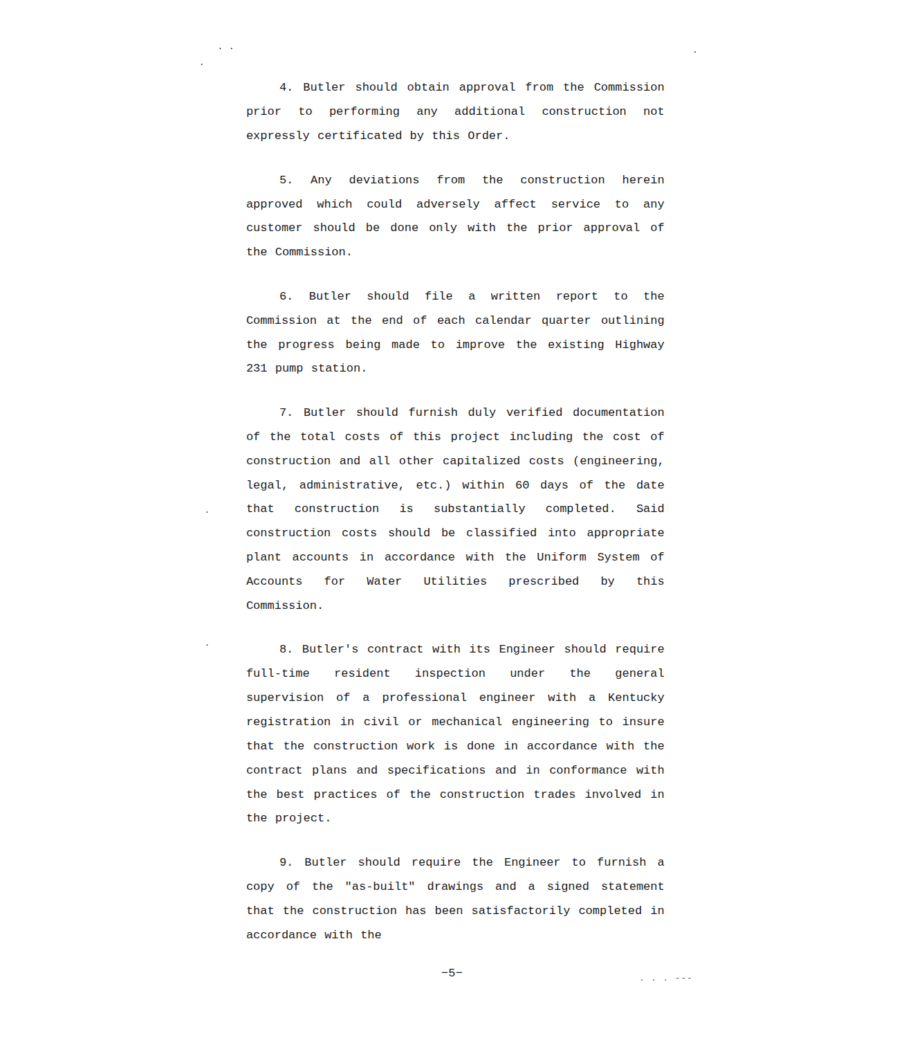. . .
.
4. Butler should obtain approval from the Commission prior to performing any additional construction not expressly certificated by this Order.
5. Any deviations from the construction herein approved which could adversely affect service to any customer should be done only with the prior approval of the Commission.
6. Butler should file a written report to the Commission at the end of each calendar quarter outlining the progress being made to improve the existing Highway 231 pump station.
7. Butler should furnish duly verified documentation of the total costs of this project including the cost of construction and all other capitalized costs (engineering, legal, administrative, etc.) within 60 days of the date that construction is substantially completed. Said construction costs should be classified into appropriate plant accounts in accordance with the Uniform System of Accounts for Water Utilities prescribed by this Commission.
8. Butler's contract with its Engineer should require full-time resident inspection under the general supervision of a professional engineer with a Kentucky registration in civil or mechanical engineering to insure that the construction work is done in accordance with the contract plans and specifications and in conformance with the best practices of the construction trades involved in the project.
9. Butler should require the Engineer to furnish a copy of the "as-built" drawings and a signed statement that the construction has been satisfactorily completed in accordance with the
.
.
−5−
. . . ---